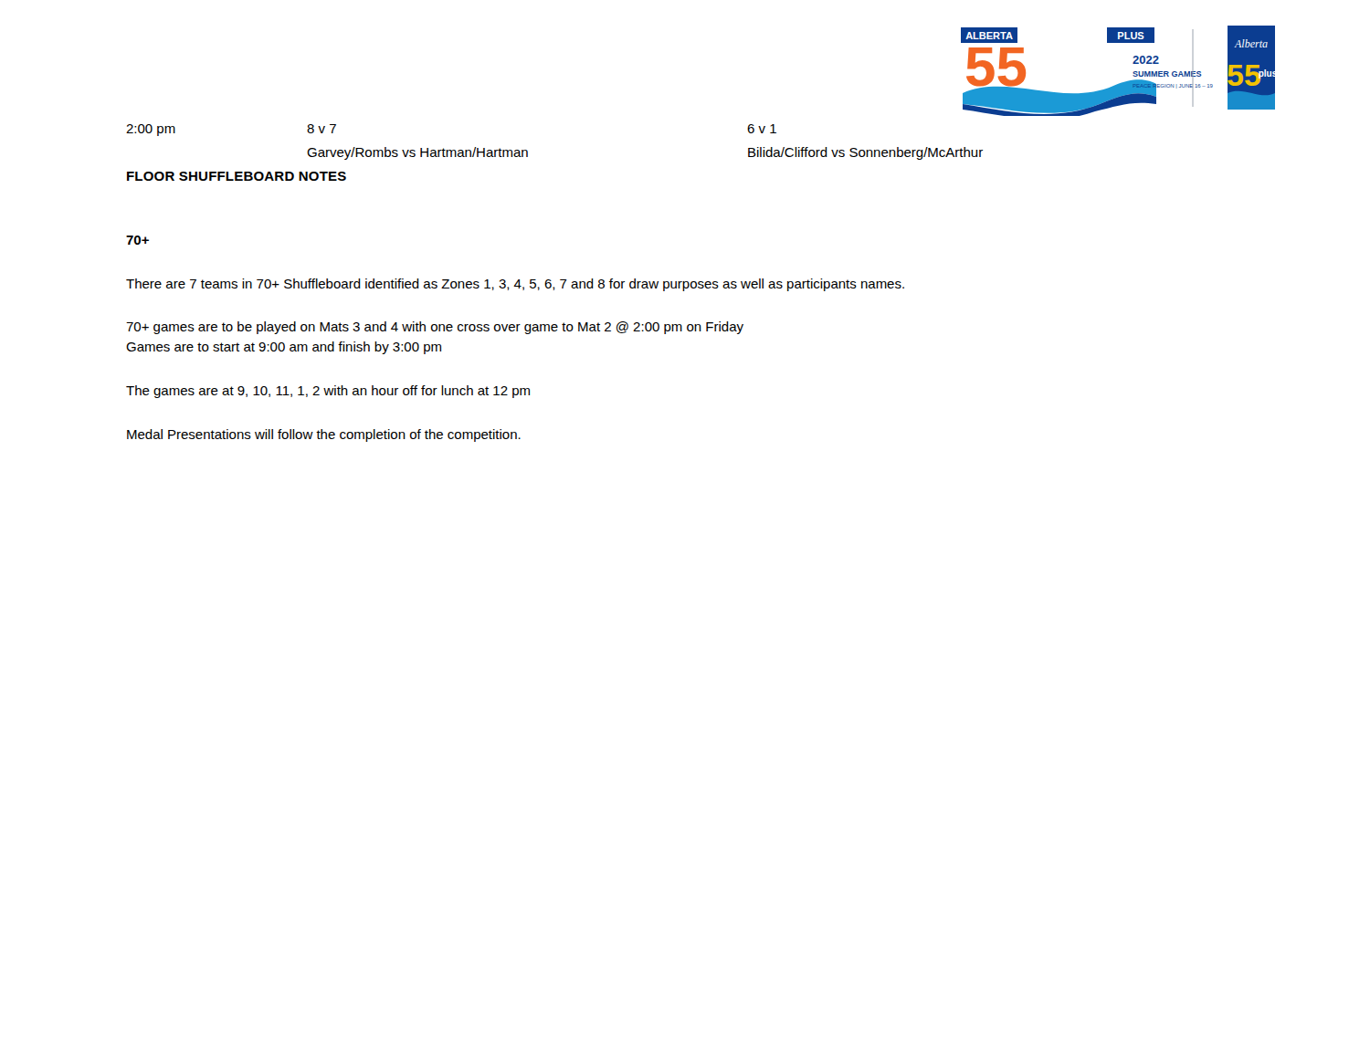ALBERTA PLUS 55 2022 SUMMER GAMES PEACE REGION | JUNE 16 – 19 Alberta 55 plus
2:00 pm 8 v 7 Garvey/Rombs vs Hartman/Hartman 6 v 1 Bilida/Clifford vs Sonnenberg/McArthur
FLOOR SHUFFLEBOARD NOTES
70+
There are 7 teams in 70+ Shuffleboard identified as Zones 1, 3, 4, 5, 6, 7 and 8 for draw purposes as well as participants names.
70+ games are to be played on Mats 3 and 4 with one cross over game to Mat 2 @ 2:00 pm on Friday
Games are to start at 9:00 am and finish by 3:00 pm
The games are at 9, 10, 11, 1, 2 with an hour off for lunch at 12 pm
Medal Presentations will follow the completion of the competition.